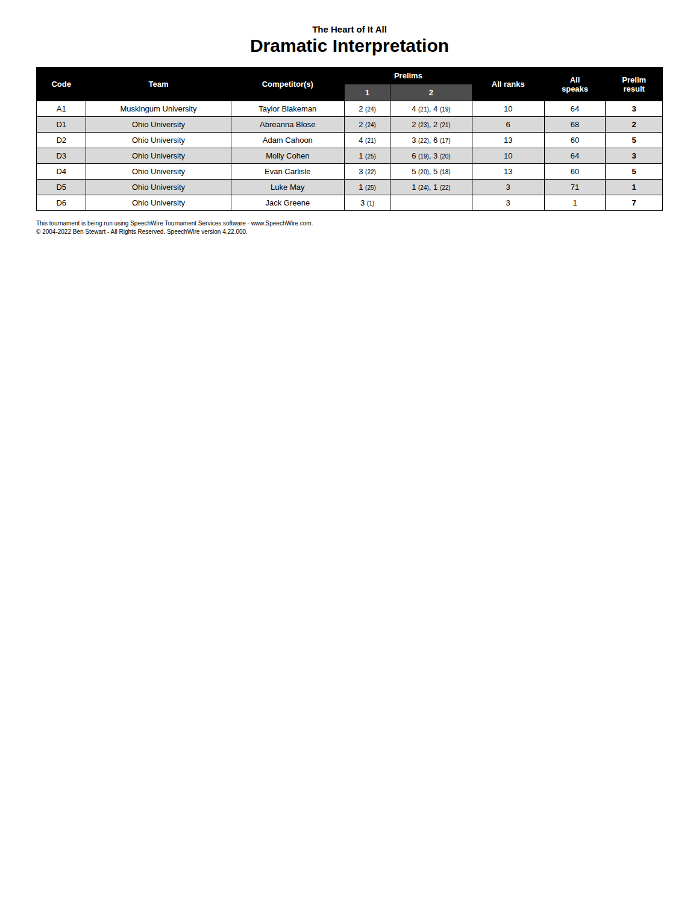The Heart of It All
Dramatic Interpretation
| Code | Team | Competitor(s) | Prelims | All ranks | All speaks | Prelim result |
| --- | --- | --- | --- | --- | --- | --- |
| 1 | 2 |
| A1 | Muskingum University | Taylor Blakeman | 2 (24) | 4 (21) , 4 (19) | 10 | 64 | 3 |
| D1 | Ohio University | Abreanna Blose | 2 (24) | 2 (23) , 2 (21) | 6 | 68 | 2 |
| D2 | Ohio University | Adam Cahoon | 4 (21) | 3 (22) , 6 (17) | 13 | 60 | 5 |
| D3 | Ohio University | Molly Cohen | 1 (25) | 6 (19) , 3 (20) | 10 | 64 | 3 |
| D4 | Ohio University | Evan Carlisle | 3 (22) | 5 (20) , 5 (18) | 13 | 60 | 5 |
| D5 | Ohio University | Luke May | 1 (25) | 1 (24) , 1 (22) | 3 | 71 | 1 |
| D6 | Ohio University | Jack Greene | 3 (1) | | 3 | 1 | 7 |
This tournament is being run using SpeechWire Tournament Services software - www.SpeechWire.com.
© 2004-2022 Ben Stewart - All Rights Reserved. SpeechWire version 4.22.000.